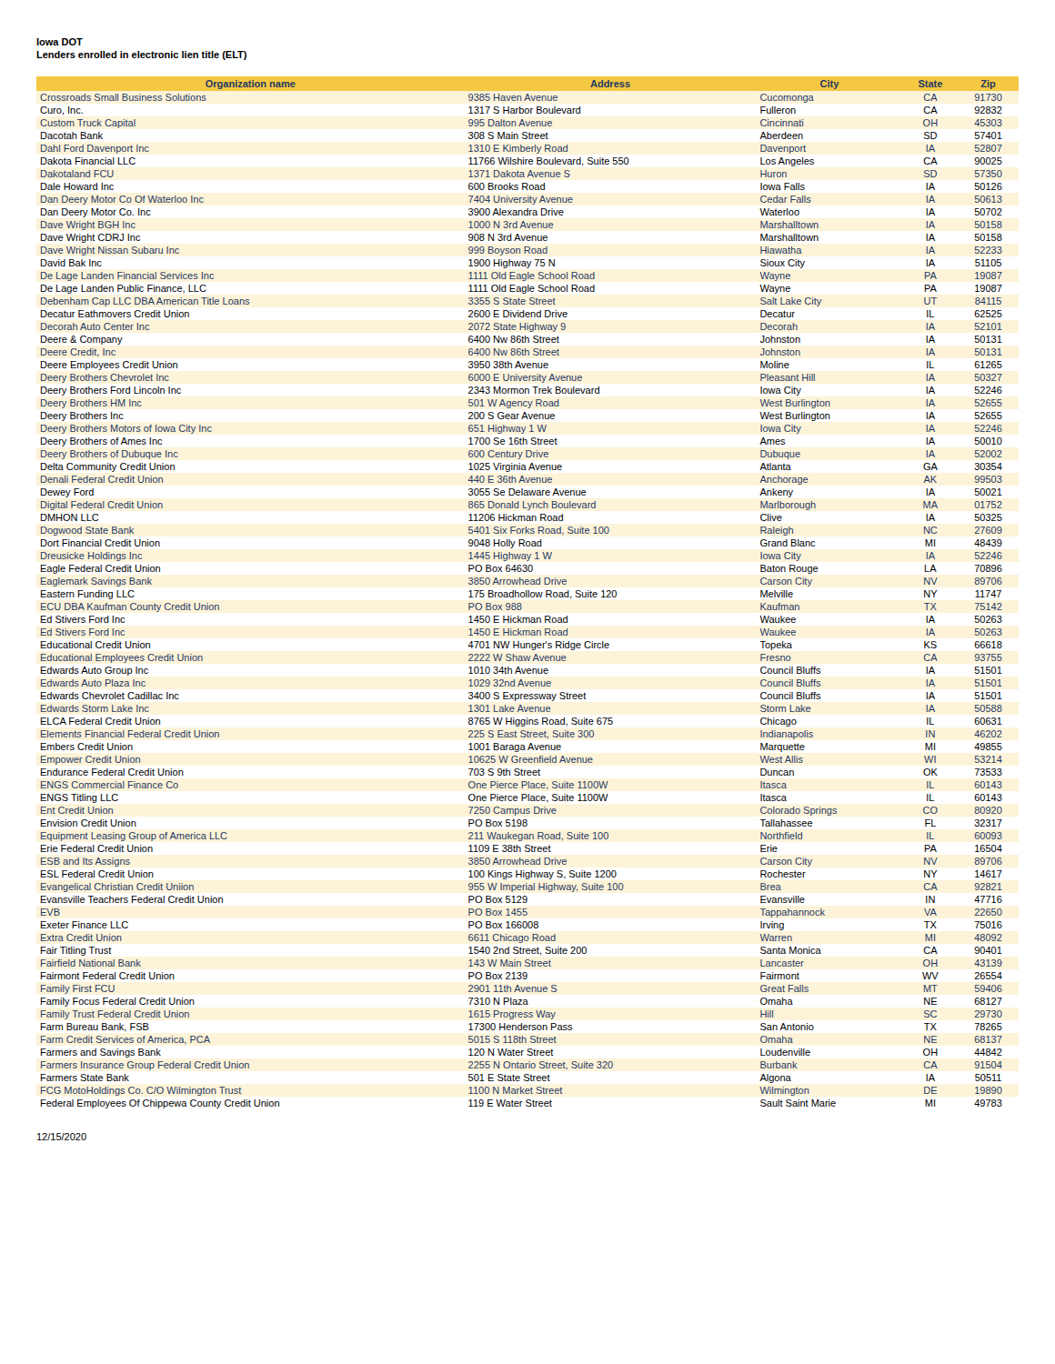Iowa DOT
Lenders enrolled in electronic lien title (ELT)
| Organization name | Address | City | State | Zip |
| --- | --- | --- | --- | --- |
| Crossroads Small Business Solutions | 9385 Haven Avenue | Cucomonga | CA | 91730 |
| Curo, Inc. | 1317 S Harbor Boulevard | Fulleron | CA | 92832 |
| Custom Truck Capital | 995 Dalton Avenue | Cincinnati | OH | 45303 |
| Dacotah Bank | 308 S Main Street | Aberdeen | SD | 57401 |
| Dahl Ford Davenport Inc | 1310 E Kimberly Road | Davenport | IA | 52807 |
| Dakota Financial LLC | 11766 Wilshire Boulevard, Suite 550 | Los Angeles | CA | 90025 |
| Dakotaland FCU | 1371 Dakota Avenue S | Huron | SD | 57350 |
| Dale Howard Inc | 600 Brooks Road | Iowa Falls | IA | 50126 |
| Dan Deery Motor Co Of Waterloo Inc | 7404 University Avenue | Cedar Falls | IA | 50613 |
| Dan Deery Motor Co. Inc | 3900 Alexandra Drive | Waterloo | IA | 50702 |
| Dave Wright BGH Inc | 1000 N 3rd Avenue | Marshalltown | IA | 50158 |
| Dave Wright CDRJ Inc | 908 N 3rd Avenue | Marshalltown | IA | 50158 |
| Dave Wright Nissan Subaru Inc | 999 Boyson Road | Hiawatha | IA | 52233 |
| David Bak Inc | 1900 Highway 75 N | Sioux City | IA | 51105 |
| De Lage Landen Financial Services Inc | 1111 Old Eagle School Road | Wayne | PA | 19087 |
| De Lage Landen Public Finance, LLC | 1111 Old Eagle School Road | Wayne | PA | 19087 |
| Debenham Cap LLC DBA American Title Loans | 3355 S State Street | Salt Lake City | UT | 84115 |
| Decatur Eathmovers Credit Union | 2600 E Dividend Drive | Decatur | IL | 62525 |
| Decorah Auto Center Inc | 2072 State Highway 9 | Decorah | IA | 52101 |
| Deere & Company | 6400 Nw 86th Street | Johnston | IA | 50131 |
| Deere Credit, Inc | 6400 Nw 86th Street | Johnston | IA | 50131 |
| Deere Employees Credit Union | 3950 38th Avenue | Moline | IL | 61265 |
| Deery Brothers Chevrolet Inc | 6000 E University Avenue | Pleasant Hill | IA | 50327 |
| Deery Brothers Ford Lincoln Inc | 2343 Mormon Trek Boulevard | Iowa City | IA | 52246 |
| Deery Brothers HM Inc | 501 W Agency Road | West Burlington | IA | 52655 |
| Deery Brothers Inc | 200 S Gear Avenue | West Burlington | IA | 52655 |
| Deery Brothers Motors of Iowa City Inc | 651 Highway 1 W | Iowa City | IA | 52246 |
| Deery Brothers of Ames Inc | 1700 Se 16th Street | Ames | IA | 50010 |
| Deery Brothers of Dubuque Inc | 600 Century Drive | Dubuque | IA | 52002 |
| Delta Community Credit Union | 1025 Virginia Avenue | Atlanta | GA | 30354 |
| Denali Federal Credit Union | 440 E 36th Avenue | Anchorage | AK | 99503 |
| Dewey Ford | 3055 Se Delaware Avenue | Ankeny | IA | 50021 |
| Digital Federal Credit Union | 865 Donald Lynch Boulevard | Marlborough | MA | 01752 |
| DMHON LLC | 11206 Hickman Road | Clive | IA | 50325 |
| Dogwood State Bank | 5401 Six Forks Road, Suite 100 | Raleigh | NC | 27609 |
| Dort Financial Credit Union | 9048 Holly Road | Grand Blanc | MI | 48439 |
| Dreusicke Holdings Inc | 1445 Highway 1 W | Iowa City | IA | 52246 |
| Eagle Federal Credit Union | PO Box 64630 | Baton Rouge | LA | 70896 |
| Eaglemark Savings Bank | 3850 Arrowhead Drive | Carson City | NV | 89706 |
| Eastern Funding LLC | 175 Broadhollow Road, Suite 120 | Melville | NY | 11747 |
| ECU DBA Kaufman County Credit Union | PO Box 988 | Kaufman | TX | 75142 |
| Ed Stivers Ford Inc | 1450 E Hickman Road | Waukee | IA | 50263 |
| Ed Stivers Ford Inc | 1450 E Hickman Road | Waukee | IA | 50263 |
| Educational Credit Union | 4701 NW Hunger's Ridge Circle | Topeka | KS | 66618 |
| Educational Employees Credit Union | 2222 W Shaw Avenue | Fresno | CA | 93755 |
| Edwards Auto Group Inc | 1010 34th Avenue | Council Bluffs | IA | 51501 |
| Edwards Auto Plaza Inc | 1029 32nd Avenue | Council Bluffs | IA | 51501 |
| Edwards Chevrolet Cadillac Inc | 3400 S Expressway Street | Council Bluffs | IA | 51501 |
| Edwards Storm Lake Inc | 1301 Lake Avenue | Storm Lake | IA | 50588 |
| ELCA Federal Credit Union | 8765 W Higgins Road, Suite 675 | Chicago | IL | 60631 |
| Elements Financial Federal Credit Union | 225 S East Street, Suite 300 | Indianapolis | IN | 46202 |
| Embers Credit Union | 1001 Baraga Avenue | Marquette | MI | 49855 |
| Empower Credit Union | 10625 W Greenfield Avenue | West Allis | WI | 53214 |
| Endurance Federal Credit Union | 703 S 9th Street | Duncan | OK | 73533 |
| ENGS Commercial Finance Co | One Pierce Place, Suite 1100W | Itasca | IL | 60143 |
| ENGS Titling LLC | One Pierce Place, Suite 1100W | Itasca | IL | 60143 |
| Ent Credit Union | 7250 Campus Drive | Colorado Springs | CO | 80920 |
| Envision Credit Union | PO Box 5198 | Tallahassee | FL | 32317 |
| Equipment Leasing Group of America LLC | 211 Waukegan Road, Suite 100 | Northfield | IL | 60093 |
| Erie Federal Credit Union | 1109 E 38th Street | Erie | PA | 16504 |
| ESB and Its Assigns | 3850 Arrowhead Drive | Carson City | NV | 89706 |
| ESL Federal Credit Union | 100 Kings Highway S, Suite 1200 | Rochester | NY | 14617 |
| Evangelical Christian Credit Uniion | 955 W Imperial Highway, Suite 100 | Brea | CA | 92821 |
| Evansville Teachers Federal Credit Union | PO Box 5129 | Evansville | IN | 47716 |
| EVB | PO Box 1455 | Tappahannock | VA | 22650 |
| Exeter Finance LLC | PO Box 166008 | Irving | TX | 75016 |
| Extra Credit Union | 6611 Chicago Road | Warren | MI | 48092 |
| Fair Titling Trust | 1540 2nd Street, Suite 200 | Santa Monica | CA | 90401 |
| Fairfield National Bank | 143 W Main Street | Lancaster | OH | 43139 |
| Fairmont Federal Credit Union | PO Box 2139 | Fairmont | WV | 26554 |
| Family First FCU | 2901 11th Avenue S | Great Falls | MT | 59406 |
| Family Focus Federal Credit Union | 7310 N Plaza | Omaha | NE | 68127 |
| Family Trust Federal Credit Union | 1615 Progress Way | Hill | SC | 29730 |
| Farm Bureau Bank, FSB | 17300 Henderson Pass | San Antonio | TX | 78265 |
| Farm Credit Services of America, PCA | 5015 S 118th Street | Omaha | NE | 68137 |
| Farmers and Savings Bank | 120 N Water Street | Loudenville | OH | 44842 |
| Farmers Insurance Group Federal Credit Union | 2255 N Ontario Street, Suite 320 | Burbank | CA | 91504 |
| Farmers State Bank | 501 E State Street | Algona | IA | 50511 |
| FCG MotoHoldings Co. C/O Wilmington Trust | 1100 N Market Street | Wilmington | DE | 19890 |
| Federal Employees Of Chippewa County Credit Union | 119 E Water Street | Sault Saint Marie | MI | 49783 |
12/15/2020